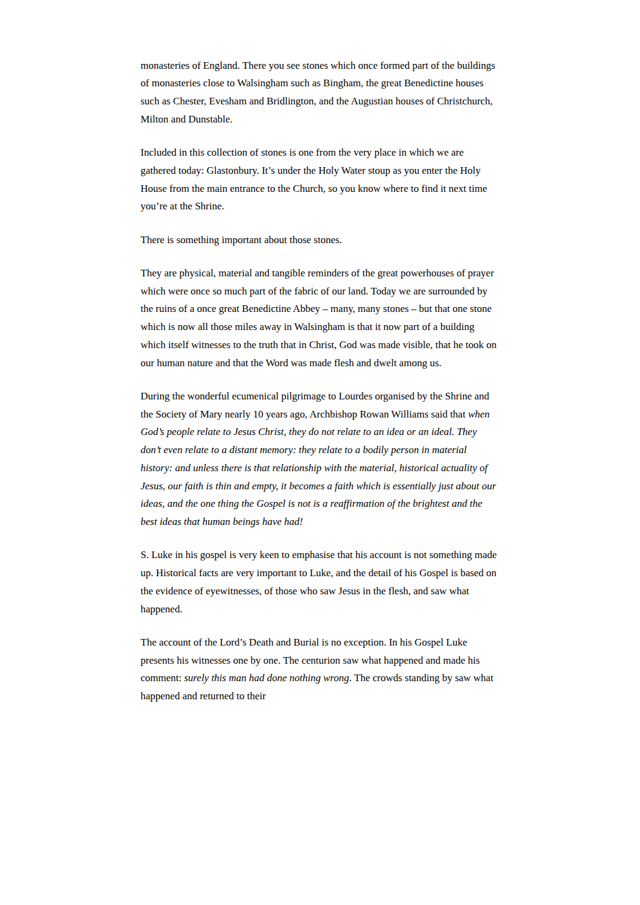monasteries of England. There you see stones which once formed part of the buildings of monasteries close to Walsingham such as Bingham, the great Benedictine houses such as Chester, Evesham and Bridlington, and the Augustian houses of Christchurch, Milton and Dunstable.
Included in this collection of stones is one from the very place in which we are gathered today: Glastonbury. It’s under the Holy Water stoup as you enter the Holy House from the main entrance to the Church, so you know where to find it next time you’re at the Shrine.
There is something important about those stones.
They are physical, material and tangible reminders of the great powerhouses of prayer which were once so much part of the fabric of our land. Today we are surrounded by the ruins of a once great Benedictine Abbey – many, many stones – but that one stone which is now all those miles away in Walsingham is that it now part of a building which itself witnesses to the truth that in Christ, God was made visible, that he took on our human nature and that the Word was made flesh and dwelt among us.
During the wonderful ecumenical pilgrimage to Lourdes organised by the Shrine and the Society of Mary nearly 10 years ago, Archbishop Rowan Williams said that when God’s people relate to Jesus Christ, they do not relate to an idea or an ideal. They don’t even relate to a distant memory: they relate to a bodily person in material history: and unless there is that relationship with the material, historical actuality of Jesus, our faith is thin and empty, it becomes a faith which is essentially just about our ideas, and the one thing the Gospel is not is a reaffirmation of the brightest and the best ideas that human beings have had!
S. Luke in his gospel is very keen to emphasise that his account is not something made up. Historical facts are very important to Luke, and the detail of his Gospel is based on the evidence of eyewitnesses, of those who saw Jesus in the flesh, and saw what happened.
The account of the Lord’s Death and Burial is no exception. In his Gospel Luke presents his witnesses one by one. The centurion saw what happened and made his comment: surely this man had done nothing wrong. The crowds standing by saw what happened and returned to their